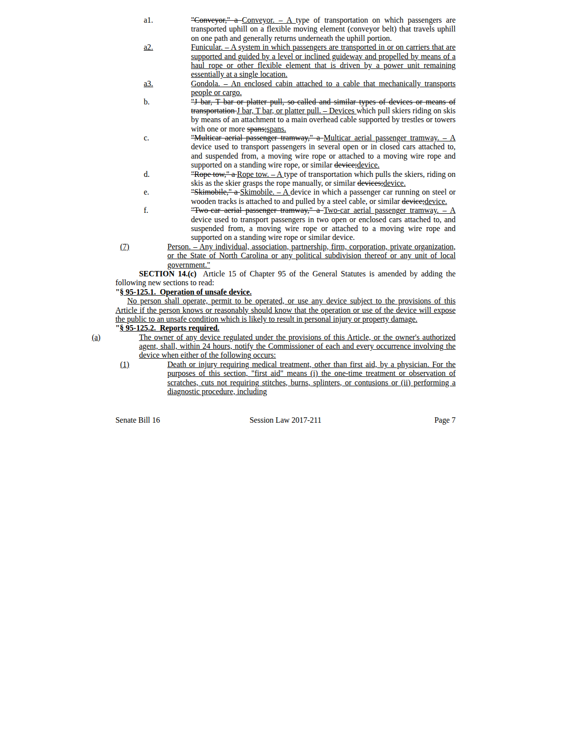a1."Conveyor," a Conveyor. – A type of transportation on which passengers are transported uphill on a flexible moving element (conveyor belt) that travels uphill on one path and generally returns underneath the uphill portion.
a2. Funicular. – A system in which passengers are transported in or on carriers that are supported and guided by a level or inclined guideway and propelled by means of a haul rope or other flexible element that is driven by a power unit remaining essentially at a single location.
a3. Gondola. – An enclosed cabin attached to a cable that mechanically transports people or cargo.
b."J bar, T bar or platter pull, so-called and similar types of devices or means of transportation J bar, T bar, or platter pull. – Devices which pull skiers riding on skis by means of an attachment to a main overhead cable supported by trestles or towers with one or more spans;spans.
c."Multicar aerial passenger tramway," a Multicar aerial passenger tramway. – A device used to transport passengers in several open or in closed cars attached to, and suspended from, a moving wire rope or attached to a moving wire rope and supported on a standing wire rope, or similar device;device.
d."Rope tow," a Rope tow. – A type of transportation which pulls the skiers, riding on skis as the skier grasps the rope manually, or similar devices;device.
e."Skimobile," a Skimobile. – A device in which a passenger car running on steel or wooden tracks is attached to and pulled by a steel cable, or similar device;device.
f."Two-car aerial passenger tramway," a Two-car aerial passenger tramway. – A device used to transport passengers in two open or enclosed cars attached to, and suspended from, a moving wire rope or attached to a moving wire rope and supported on a standing wire rope or similar device.
(7) Person. – Any individual, association, partnership, firm, corporation, private organization, or the State of North Carolina or any political subdivision thereof or any unit of local government."
SECTION 14.(c) Article 15 of Chapter 95 of the General Statutes is amended by adding the following new sections to read:
"§ 95-125.1. Operation of unsafe device.
No person shall operate, permit to be operated, or use any device subject to the provisions of this Article if the person knows or reasonably should know that the operation or use of the device will expose the public to an unsafe condition which is likely to result in personal injury or property damage.
"§ 95-125.2. Reports required.
(a) The owner of any device regulated under the provisions of this Article, or the owner's authorized agent, shall, within 24 hours, notify the Commissioner of each and every occurrence involving the device when either of the following occurs:
(1) Death or injury requiring medical treatment, other than first aid, by a physician. For the purposes of this section, "first aid" means (i) the one-time treatment or observation of scratches, cuts not requiring stitches, burns, splinters, or contusions or (ii) performing a diagnostic procedure, including
Senate Bill 16
Session Law 2017-211
Page 7